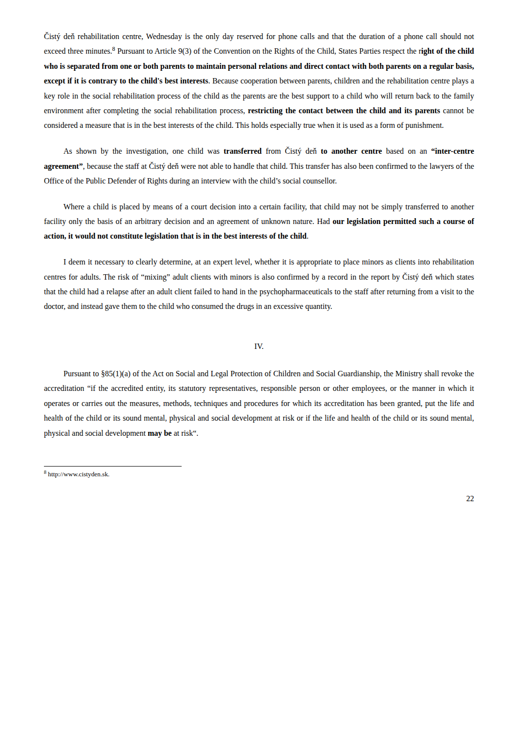Čistý deň rehabilitation centre, Wednesday is the only day reserved for phone calls and that the duration of a phone call should not exceed three minutes.8 Pursuant to Article 9(3) of the Convention on the Rights of the Child, States Parties respect the right of the child who is separated from one or both parents to maintain personal relations and direct contact with both parents on a regular basis, except if it is contrary to the child's best interests. Because cooperation between parents, children and the rehabilitation centre plays a key role in the social rehabilitation process of the child as the parents are the best support to a child who will return back to the family environment after completing the social rehabilitation process, restricting the contact between the child and its parents cannot be considered a measure that is in the best interests of the child. This holds especially true when it is used as a form of punishment.
As shown by the investigation, one child was transferred from Čistý deň to another centre based on an “inter-centre agreement”, because the staff at Čistý deň were not able to handle that child. This transfer has also been confirmed to the lawyers of the Office of the Public Defender of Rights during an interview with the child’s social counsellor.
Where a child is placed by means of a court decision into a certain facility, that child may not be simply transferred to another facility only the basis of an arbitrary decision and an agreement of unknown nature. Had our legislation permitted such a course of action, it would not constitute legislation that is in the best interests of the child.
I deem it necessary to clearly determine, at an expert level, whether it is appropriate to place minors as clients into rehabilitation centres for adults. The risk of “mixing” adult clients with minors is also confirmed by a record in the report by Čistý deň which states that the child had a relapse after an adult client failed to hand in the psychopharmaceuticals to the staff after returning from a visit to the doctor, and instead gave them to the child who consumed the drugs in an excessive quantity.
IV.
Pursuant to §85(1)(a) of the Act on Social and Legal Protection of Children and Social Guardianship, the Ministry shall revoke the accreditation “if the accredited entity, its statutory representatives, responsible person or other employees, or the manner in which it operates or carries out the measures, methods, techniques and procedures for which its accreditation has been granted, put the life and health of the child or its sound mental, physical and social development at risk or if the life and health of the child or its sound mental, physical and social development may be at risk“.
8 http://www.cistyden.sk.
22